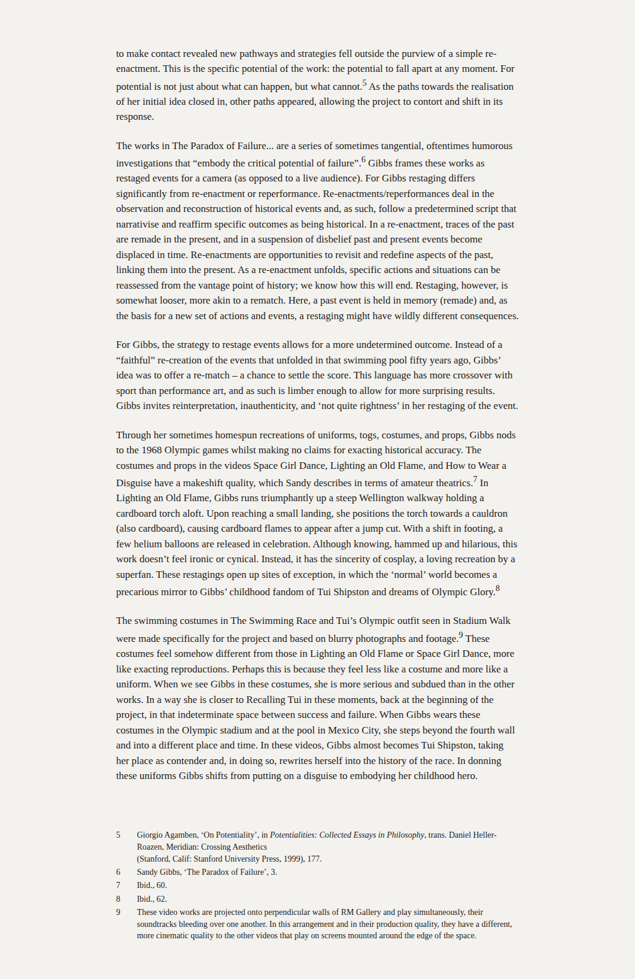to make contact revealed new pathways and strategies fell outside the purview of a simple re-enactment. This is the specific potential of the work: the potential to fall apart at any moment. For potential is not just about what can happen, but what cannot.5 As the paths towards the realisation of her initial idea closed in, other paths appeared, allowing the project to contort and shift in its response.
The works in The Paradox of Failure... are a series of sometimes tangential, oftentimes humorous investigations that “embody the critical potential of failure”.6 Gibbs frames these works as restaged events for a camera (as opposed to a live audience). For Gibbs restaging differs significantly from re-enactment or reperformance. Re-enactments/reperformances deal in the observation and reconstruction of historical events and, as such, follow a predetermined script that narrativise and reaffirm specific outcomes as being historical. In a re-enactment, traces of the past are remade in the present, and in a suspension of disbelief past and present events become displaced in time. Re-enactments are opportunities to revisit and redefine aspects of the past, linking them into the present. As a re-enactment unfolds, specific actions and situations can be reassessed from the vantage point of history; we know how this will end. Restaging, however, is somewhat looser, more akin to a rematch. Here, a past event is held in memory (remade) and, as the basis for a new set of actions and events, a restaging might have wildly different consequences.
For Gibbs, the strategy to restage events allows for a more undetermined outcome. Instead of a “faithful” re-creation of the events that unfolded in that swimming pool fifty years ago, Gibbs’ idea was to offer a re-match – a chance to settle the score. This language has more crossover with sport than performance art, and as such is limber enough to allow for more surprising results. Gibbs invites reinterpretation, inauthenticity, and ‘not quite rightness’ in her restaging of the event.
Through her sometimes homespun recreations of uniforms, togs, costumes, and props, Gibbs nods to the 1968 Olympic games whilst making no claims for exacting historical accuracy. The costumes and props in the videos Space Girl Dance, Lighting an Old Flame, and How to Wear a Disguise have a makeshift quality, which Sandy describes in terms of amateur theatrics.7 In Lighting an Old Flame, Gibbs runs triumphantly up a steep Wellington walkway holding a cardboard torch aloft. Upon reaching a small landing, she positions the torch towards a cauldron (also cardboard), causing cardboard flames to appear after a jump cut. With a shift in footing, a few helium balloons are released in celebration. Although knowing, hammed up and hilarious, this work doesn’t feel ironic or cynical. Instead, it has the sincerity of cosplay, a loving recreation by a superfan. These restagings open up sites of exception, in which the ‘normal’ world becomes a precarious mirror to Gibbs’ childhood fandom of Tui Shipston and dreams of Olympic Glory.8
The swimming costumes in The Swimming Race and Tui’s Olympic outfit seen in Stadium Walk were made specifically for the project and based on blurry photographs and footage.9 These costumes feel somehow different from those in Lighting an Old Flame or Space Girl Dance, more like exacting reproductions. Perhaps this is because they feel less like a costume and more like a uniform. When we see Gibbs in these costumes, she is more serious and subdued than in the other works. In a way she is closer to Recalling Tui in these moments, back at the beginning of the project, in that indeterminate space between success and failure. When Gibbs wears these costumes in the Olympic stadium and at the pool in Mexico City, she steps beyond the fourth wall and into a different place and time. In these videos, Gibbs almost becomes Tui Shipston, taking her place as contender and, in doing so, rewrites herself into the history of the race. In donning these uniforms Gibbs shifts from putting on a disguise to embodying her childhood hero.
5
Giorgio Agamben, ‘On Potentiality’, in Potentialities: Collected Essays in Philosophy, trans. Daniel Heller-Roazen, Meridian: Crossing Aesthetics
(Stanford, Calif: Stanford University Press, 1999), 177.
6
Sandy Gibbs, ‘The Paradox of Failure’, 3.
7
Ibid., 60.
8
Ibid., 62.
9
These video works are projected onto perpendicular walls of RM Gallery and play simultaneously, their soundtracks bleeding over one another. In this arrangement and in their production quality, they have a different, more cinematic quality to the other videos that play on screens mounted around the edge of the space.